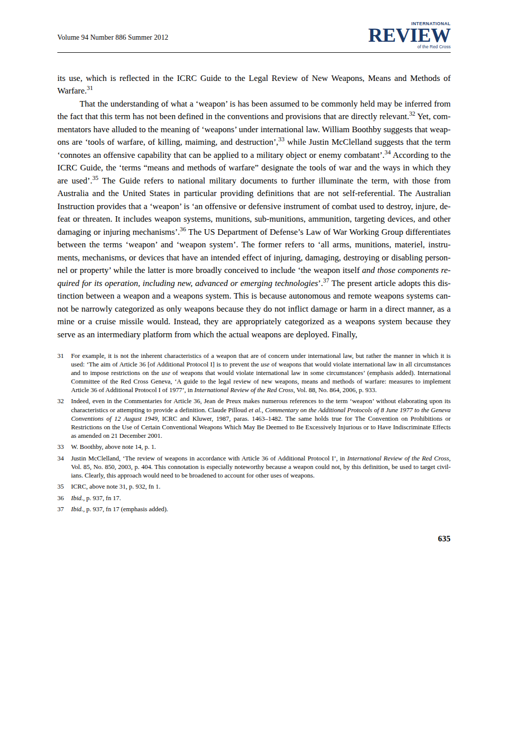Volume 94 Number 886 Summer 2012
INTERNATIONAL REVIEW of the Red Cross
its use, which is reflected in the ICRC Guide to the Legal Review of New Weapons, Means and Methods of Warfare.31
That the understanding of what a ‘weapon’ is has been assumed to be commonly held may be inferred from the fact that this term has not been defined in the conventions and provisions that are directly relevant.32 Yet, commentators have alluded to the meaning of ‘weapons’ under international law. William Boothby suggests that weapons are ‘tools of warfare, of killing, maiming, and destruction’,33 while Justin McClelland suggests that the term ‘connotes an offensive capability that can be applied to a military object or enemy combatant’.34 According to the ICRC Guide, the ‘terms “means and methods of warfare” designate the tools of war and the ways in which they are used’.35 The Guide refers to national military documents to further illuminate the term, with those from Australia and the United States in particular providing definitions that are not self-referential. The Australian Instruction provides that a ‘weapon’ is ‘an offensive or defensive instrument of combat used to destroy, injure, defeat or threaten. It includes weapon systems, munitions, sub-munitions, ammunition, targeting devices, and other damaging or injuring mechanisms’.36 The US Department of Defense’s Law of War Working Group differentiates between the terms ‘weapon’ and ‘weapon system’. The former refers to ‘all arms, munitions, materiel, instruments, mechanisms, or devices that have an intended effect of injuring, damaging, destroying or disabling personnel or property’ while the latter is more broadly conceived to include ‘the weapon itself and those components required for its operation, including new, advanced or emerging technologies’.37 The present article adopts this distinction between a weapon and a weapons system. This is because autonomous and remote weapons systems cannot be narrowly categorized as only weapons because they do not inflict damage or harm in a direct manner, as a mine or a cruise missile would. Instead, they are appropriately categorized as a weapons system because they serve as an intermediary platform from which the actual weapons are deployed. Finally,
31 For example, it is not the inherent characteristics of a weapon that are of concern under international law, but rather the manner in which it is used: ‘The aim of Article 36 [of Additional Protocol I] is to prevent the use of weapons that would violate international law in all circumstances and to impose restrictions on the use of weapons that would violate international law in some circumstances’ (emphasis added). International Committee of the Red Cross Geneva, ‘A guide to the legal review of new weapons, means and methods of warfare: measures to implement Article 36 of Additional Protocol I of 1977’, in International Review of the Red Cross, Vol. 88, No. 864, 2006, p. 933.
32 Indeed, even in the Commentaries for Article 36, Jean de Preux makes numerous references to the term ‘weapon’ without elaborating upon its characteristics or attempting to provide a definition. Claude Pilloud et al., Commentary on the Additional Protocols of 8 June 1977 to the Geneva Conventions of 12 August 1949, ICRC and Kluwer, 1987, paras. 1463–1482. The same holds true for The Convention on Prohibitions or Restrictions on the Use of Certain Conventional Weapons Which May Be Deemed to Be Excessively Injurious or to Have Indiscriminate Effects as amended on 21 December 2001.
33 W. Boothby, above note 14, p. 1.
34 Justin McClelland, ‘The review of weapons in accordance with Article 36 of Additional Protocol I’, in International Review of the Red Cross, Vol. 85, No. 850, 2003, p. 404. This connotation is especially noteworthy because a weapon could not, by this definition, be used to target civilians. Clearly, this approach would need to be broadened to account for other uses of weapons.
35 ICRC, above note 31, p. 932, fn 1.
36 Ibid., p. 937, fn 17.
37 Ibid., p. 937, fn 17 (emphasis added).
635